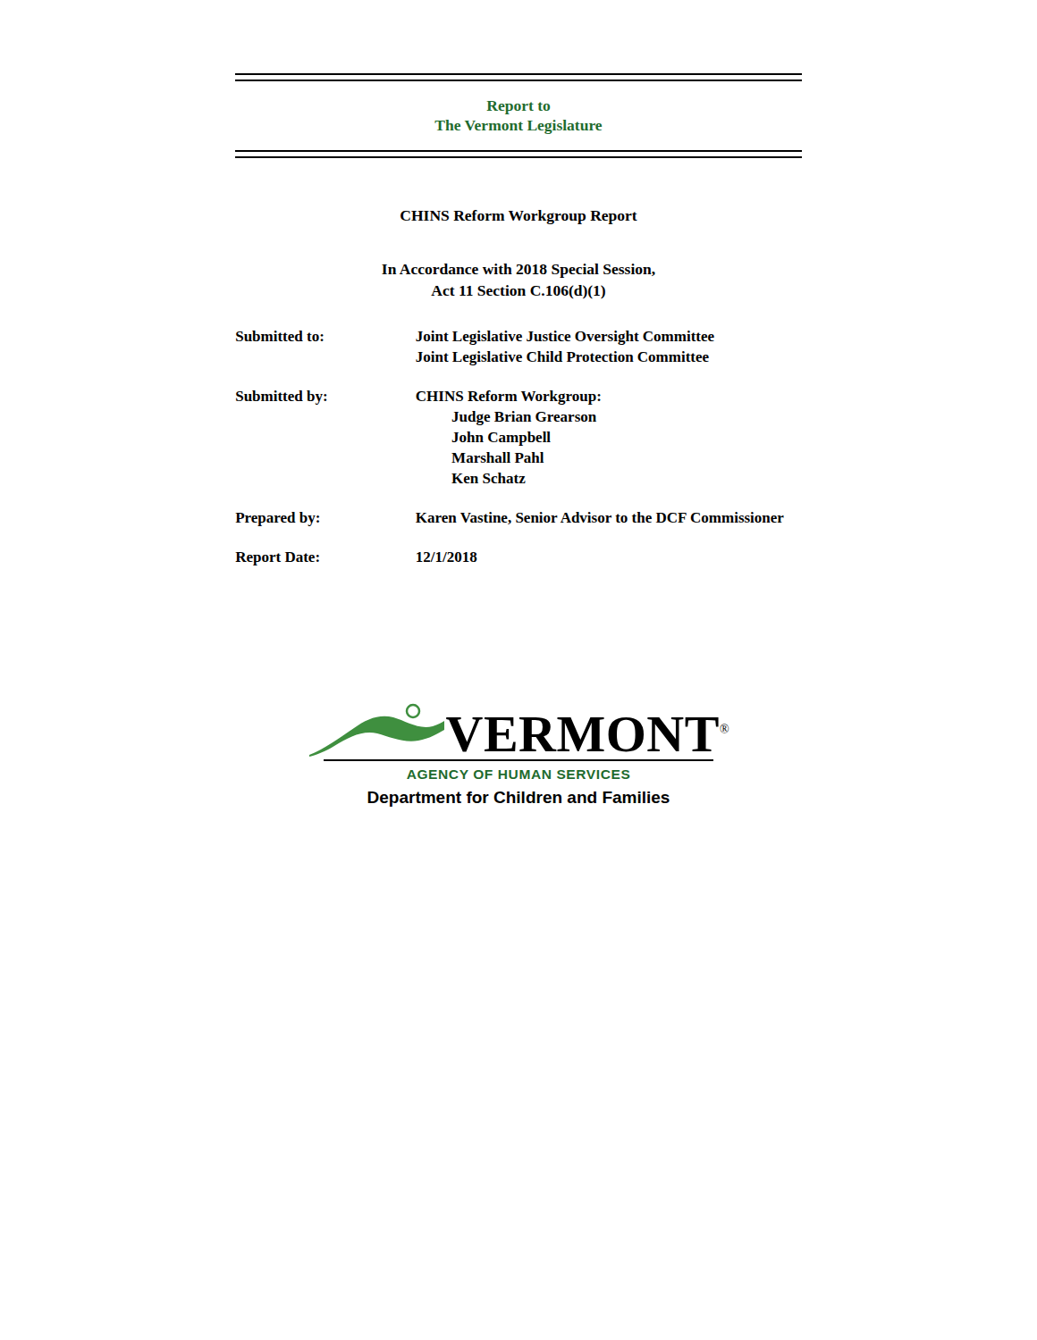Report to
The Vermont Legislature
CHINS Reform Workgroup Report
In Accordance with 2018 Special Session,
Act 11 Section C.106(d)(1)
| Submitted to: | Joint Legislative Justice Oversight Committee Joint Legislative Child Protection Committee |
| Submitted by: | CHINS Reform Workgroup: Judge Brian Grearson John Campbell Marshall Pahl Ken Schatz |
| Prepared by: | Karen Vastine, Senior Advisor to the DCF Commissioner |
| Report Date: | 12/1/2018 |
VERMONT®
AGENCY OF HUMAN SERVICES
Department for Children and Families